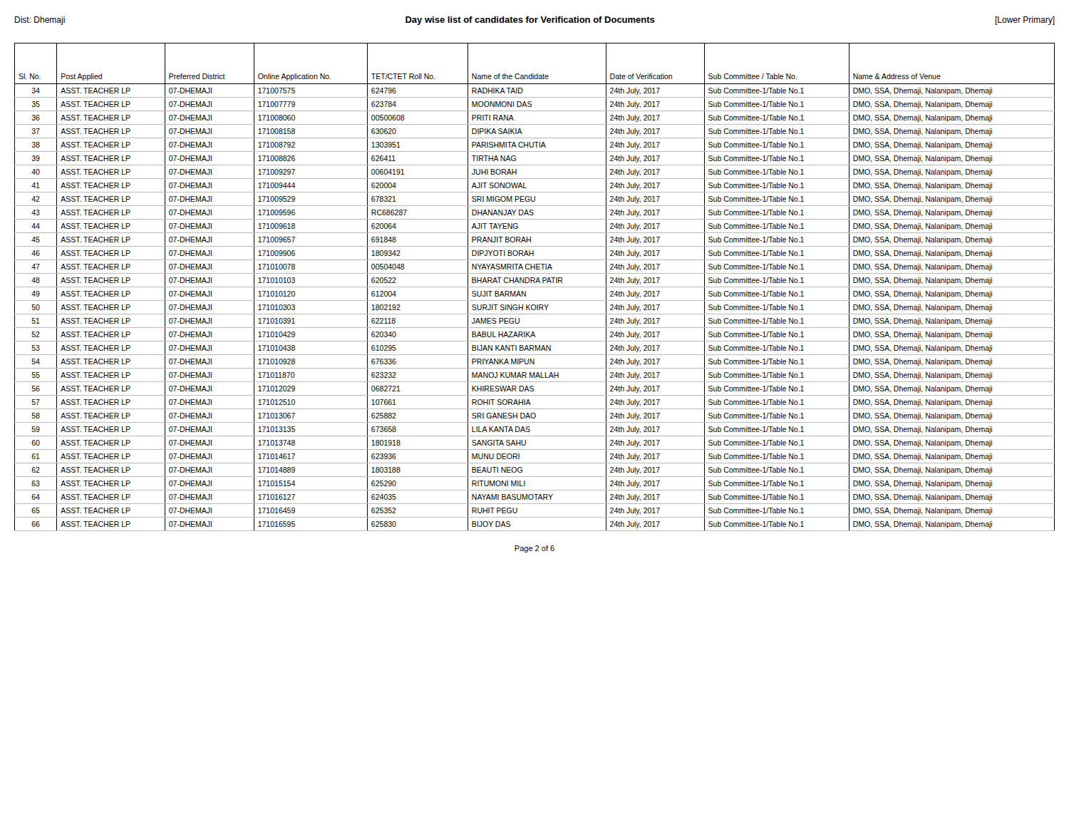Dist: Dhemaji
Day wise list of candidates for Verification of Documents
[Lower Primary]
| Sl. No. | Post Applied | Preferred District | Online Application No. | TET/CTET Roll No. | Name of the Candidate | Date of Verification | Sub Committee / Table No. | Name & Address of Venue |
| --- | --- | --- | --- | --- | --- | --- | --- | --- |
| 34 | ASST. TEACHER LP | 07-DHEMAJI | 171007575 | 624796 | RADHIKA TAID | 24th July, 2017 | Sub Committee-1/Table No.1 | DMO, SSA, Dhemaji, Nalanipam, Dhemaji |
| 35 | ASST. TEACHER LP | 07-DHEMAJI | 171007779 | 623784 | MOONMONI DAS | 24th July, 2017 | Sub Committee-1/Table No.1 | DMO, SSA, Dhemaji, Nalanipam, Dhemaji |
| 36 | ASST. TEACHER LP | 07-DHEMAJI | 171008060 | 00500608 | PRITI RANA | 24th July, 2017 | Sub Committee-1/Table No.1 | DMO, SSA, Dhemaji, Nalanipam, Dhemaji |
| 37 | ASST. TEACHER LP | 07-DHEMAJI | 171008158 | 630620 | DIPIKA SAIKIA | 24th July, 2017 | Sub Committee-1/Table No.1 | DMO, SSA, Dhemaji, Nalanipam, Dhemaji |
| 38 | ASST. TEACHER LP | 07-DHEMAJI | 171008792 | 1303951 | PARISHMITA CHUTIA | 24th July, 2017 | Sub Committee-1/Table No.1 | DMO, SSA, Dhemaji, Nalanipam, Dhemaji |
| 39 | ASST. TEACHER LP | 07-DHEMAJI | 171008826 | 626411 | TIRTHA NAG | 24th July, 2017 | Sub Committee-1/Table No.1 | DMO, SSA, Dhemaji, Nalanipam, Dhemaji |
| 40 | ASST. TEACHER LP | 07-DHEMAJI | 171009297 | 00604191 | JUHI BORAH | 24th July, 2017 | Sub Committee-1/Table No.1 | DMO, SSA, Dhemaji, Nalanipam, Dhemaji |
| 41 | ASST. TEACHER LP | 07-DHEMAJI | 171009444 | 620004 | AJIT SONOWAL | 24th July, 2017 | Sub Committee-1/Table No.1 | DMO, SSA, Dhemaji, Nalanipam, Dhemaji |
| 42 | ASST. TEACHER LP | 07-DHEMAJI | 171009529 | 678321 | SRI MIGOM PEGU | 24th July, 2017 | Sub Committee-1/Table No.1 | DMO, SSA, Dhemaji, Nalanipam, Dhemaji |
| 43 | ASST. TEACHER LP | 07-DHEMAJI | 171009596 | RC686287 | DHANANJAY DAS | 24th July, 2017 | Sub Committee-1/Table No.1 | DMO, SSA, Dhemaji, Nalanipam, Dhemaji |
| 44 | ASST. TEACHER LP | 07-DHEMAJI | 171009618 | 620064 | AJIT TAYENG | 24th July, 2017 | Sub Committee-1/Table No.1 | DMO, SSA, Dhemaji, Nalanipam, Dhemaji |
| 45 | ASST. TEACHER LP | 07-DHEMAJI | 171009657 | 691848 | PRANJIT BORAH | 24th July, 2017 | Sub Committee-1/Table No.1 | DMO, SSA, Dhemaji, Nalanipam, Dhemaji |
| 46 | ASST. TEACHER LP | 07-DHEMAJI | 171009906 | 1809342 | DIPJYOTI BORAH | 24th July, 2017 | Sub Committee-1/Table No.1 | DMO, SSA, Dhemaji, Nalanipam, Dhemaji |
| 47 | ASST. TEACHER LP | 07-DHEMAJI | 171010078 | 00504048 | NYAYASMRITA CHETIA | 24th July, 2017 | Sub Committee-1/Table No.1 | DMO, SSA, Dhemaji, Nalanipam, Dhemaji |
| 48 | ASST. TEACHER LP | 07-DHEMAJI | 171010103 | 620522 | BHARAT CHANDRA PATIR | 24th July, 2017 | Sub Committee-1/Table No.1 | DMO, SSA, Dhemaji, Nalanipam, Dhemaji |
| 49 | ASST. TEACHER LP | 07-DHEMAJI | 171010120 | 612004 | SUJIT BARMAN | 24th July, 2017 | Sub Committee-1/Table No.1 | DMO, SSA, Dhemaji, Nalanipam, Dhemaji |
| 50 | ASST. TEACHER LP | 07-DHEMAJI | 171010303 | 1802192 | SURJIT SINGH KOIRY | 24th July, 2017 | Sub Committee-1/Table No.1 | DMO, SSA, Dhemaji, Nalanipam, Dhemaji |
| 51 | ASST. TEACHER LP | 07-DHEMAJI | 171010391 | 622118 | JAMES PEGU | 24th July, 2017 | Sub Committee-1/Table No.1 | DMO, SSA, Dhemaji, Nalanipam, Dhemaji |
| 52 | ASST. TEACHER LP | 07-DHEMAJI | 171010429 | 620340 | BABUL HAZARIKA | 24th July, 2017 | Sub Committee-1/Table No.1 | DMO, SSA, Dhemaji, Nalanipam, Dhemaji |
| 53 | ASST. TEACHER LP | 07-DHEMAJI | 171010438 | 610295 | BIJAN KANTI BARMAN | 24th July, 2017 | Sub Committee-1/Table No.1 | DMO, SSA, Dhemaji, Nalanipam, Dhemaji |
| 54 | ASST. TEACHER LP | 07-DHEMAJI | 171010928 | 676336 | PRIYANKA MIPUN | 24th July, 2017 | Sub Committee-1/Table No.1 | DMO, SSA, Dhemaji, Nalanipam, Dhemaji |
| 55 | ASST. TEACHER LP | 07-DHEMAJI | 171011870 | 623232 | MANOJ KUMAR MALLAH | 24th July, 2017 | Sub Committee-1/Table No.1 | DMO, SSA, Dhemaji, Nalanipam, Dhemaji |
| 56 | ASST. TEACHER LP | 07-DHEMAJI | 171012029 | 0682721 | KHIRESWAR DAS | 24th July, 2017 | Sub Committee-1/Table No.1 | DMO, SSA, Dhemaji, Nalanipam, Dhemaji |
| 57 | ASST. TEACHER LP | 07-DHEMAJI | 171012510 | 107661 | ROHIT SORAHIA | 24th July, 2017 | Sub Committee-1/Table No.1 | DMO, SSA, Dhemaji, Nalanipam, Dhemaji |
| 58 | ASST. TEACHER LP | 07-DHEMAJI | 171013067 | 625882 | SRI GANESH DAO | 24th July, 2017 | Sub Committee-1/Table No.1 | DMO, SSA, Dhemaji, Nalanipam, Dhemaji |
| 59 | ASST. TEACHER LP | 07-DHEMAJI | 171013135 | 673658 | LILA KANTA DAS | 24th July, 2017 | Sub Committee-1/Table No.1 | DMO, SSA, Dhemaji, Nalanipam, Dhemaji |
| 60 | ASST. TEACHER LP | 07-DHEMAJI | 171013748 | 1801918 | SANGITA SAHU | 24th July, 2017 | Sub Committee-1/Table No.1 | DMO, SSA, Dhemaji, Nalanipam, Dhemaji |
| 61 | ASST. TEACHER LP | 07-DHEMAJI | 171014617 | 623936 | MUNU DEORI | 24th July, 2017 | Sub Committee-1/Table No.1 | DMO, SSA, Dhemaji, Nalanipam, Dhemaji |
| 62 | ASST. TEACHER LP | 07-DHEMAJI | 171014889 | 1803188 | BEAUTI NEOG | 24th July, 2017 | Sub Committee-1/Table No.1 | DMO, SSA, Dhemaji, Nalanipam, Dhemaji |
| 63 | ASST. TEACHER LP | 07-DHEMAJI | 171015154 | 625290 | RITUMONI MILI | 24th July, 2017 | Sub Committee-1/Table No.1 | DMO, SSA, Dhemaji, Nalanipam, Dhemaji |
| 64 | ASST. TEACHER LP | 07-DHEMAJI | 171016127 | 624035 | NAYAMI BASUMOTARY | 24th July, 2017 | Sub Committee-1/Table No.1 | DMO, SSA, Dhemaji, Nalanipam, Dhemaji |
| 65 | ASST. TEACHER LP | 07-DHEMAJI | 171016459 | 625352 | RUHIT PEGU | 24th July, 2017 | Sub Committee-1/Table No.1 | DMO, SSA, Dhemaji, Nalanipam, Dhemaji |
| 66 | ASST. TEACHER LP | 07-DHEMAJI | 171016595 | 625830 | BIJOY DAS | 24th July, 2017 | Sub Committee-1/Table No.1 | DMO, SSA, Dhemaji, Nalanipam, Dhemaji |
Page 2 of 6